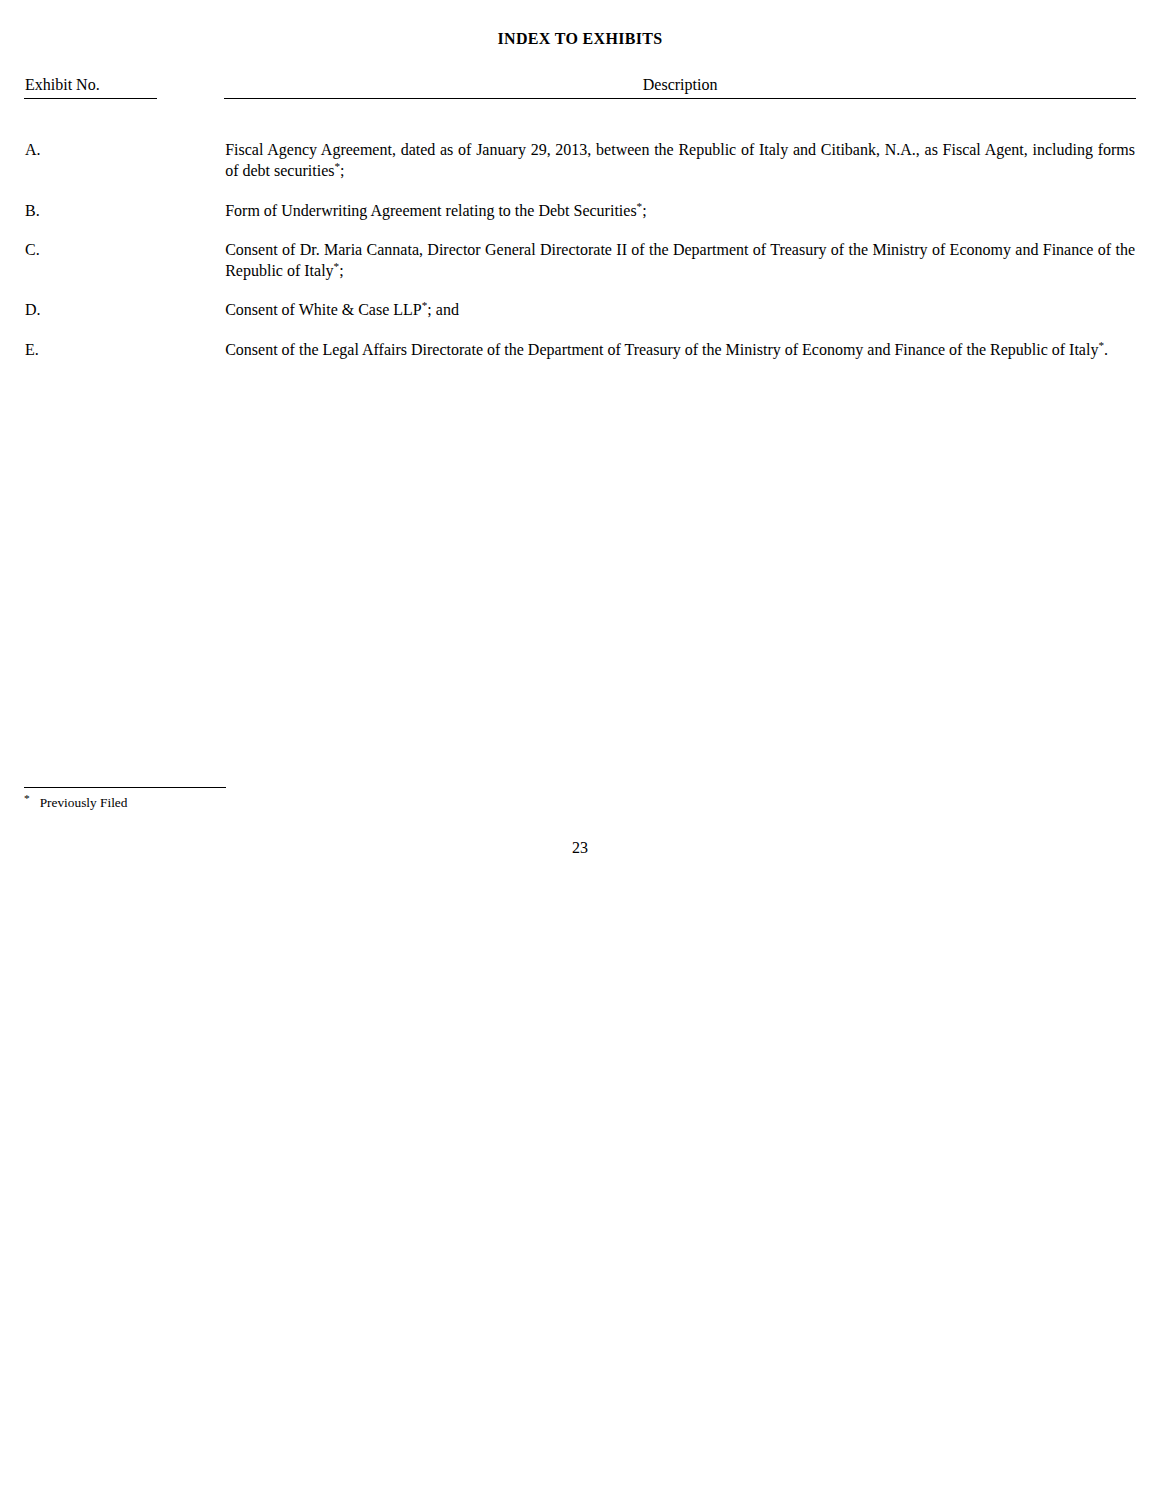INDEX TO EXHIBITS
| Exhibit No. | | Description |
| --- | --- | --- |
| A. | | Fiscal Agency Agreement, dated as of January 29, 2013, between the Republic of Italy and Citibank, N.A., as Fiscal Agent, including forms of debt securities * ; |
| B. | | Form of Underwriting Agreement relating to the Debt Securities * ; |
| C. | | Consent of Dr. Maria Cannata, Director General Directorate II of the Department of Treasury of the Ministry of Economy and Finance of the Republic of Italy * ; |
| D. | | Consent of White & Case LLP * ; and |
| E. | | Consent of the Legal Affairs Directorate of the Department of Treasury of the Ministry of Economy and Finance of the Republic of Italy * . |
* Previously Filed
23